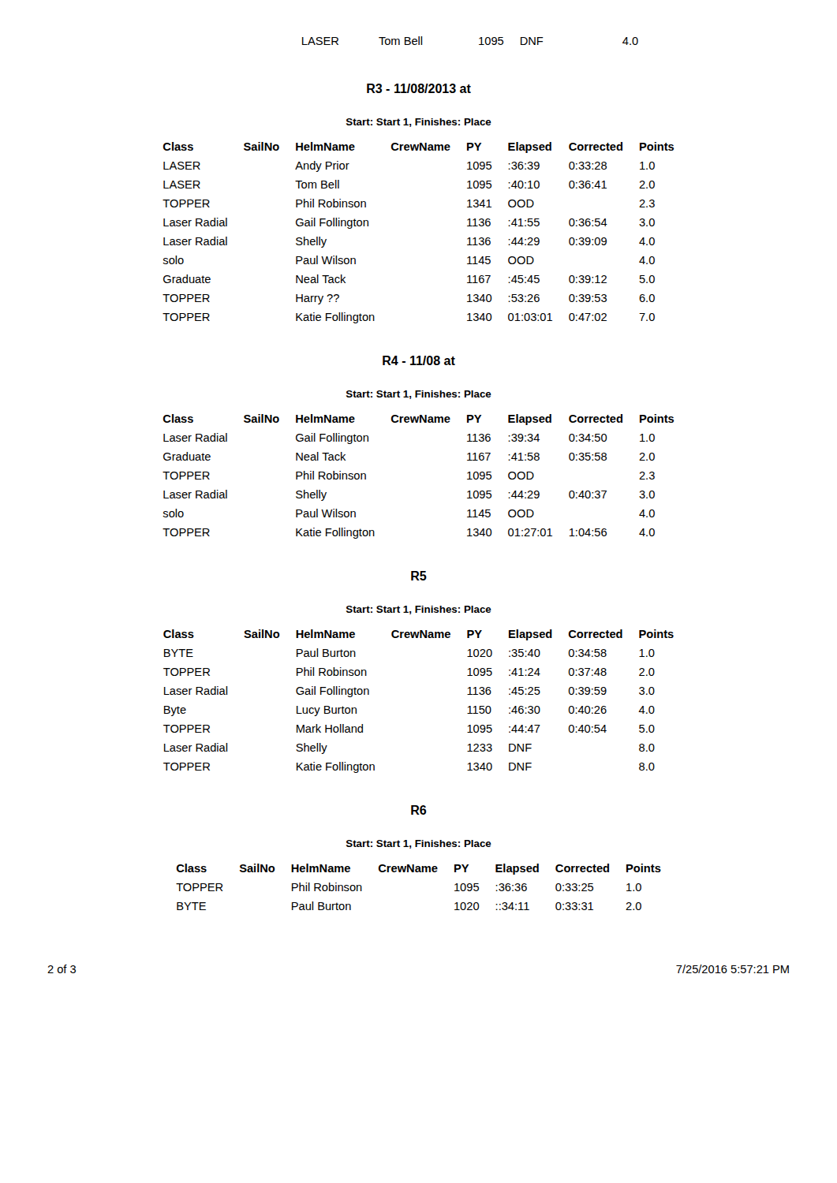| LASER | Tom Bell | 1095 | DNF | 4.0 |
R3 - 11/08/2013 at
Start: Start 1, Finishes: Place
| Class | SailNo | HelmName | CrewName | PY | Elapsed | Corrected | Points |
| --- | --- | --- | --- | --- | --- | --- | --- |
| LASER | | Andy Prior | | 1095 | :36:39 | 0:33:28 | 1.0 |
| LASER | | Tom Bell | | 1095 | :40:10 | 0:36:41 | 2.0 |
| TOPPER | | Phil Robinson | | 1341 | OOD | | 2.3 |
| Laser Radial | | Gail Follington | | 1136 | :41:55 | 0:36:54 | 3.0 |
| Laser Radial | | Shelly | | 1136 | :44:29 | 0:39:09 | 4.0 |
| solo | | Paul Wilson | | 1145 | OOD | | 4.0 |
| Graduate | | Neal Tack | | 1167 | :45:45 | 0:39:12 | 5.0 |
| TOPPER | | Harry ?? | | 1340 | :53:26 | 0:39:53 | 6.0 |
| TOPPER | | Katie Follington | | 1340 | 01:03:01 | 0:47:02 | 7.0 |
R4 - 11/08 at
Start: Start 1, Finishes: Place
| Class | SailNo | HelmName | CrewName | PY | Elapsed | Corrected | Points |
| --- | --- | --- | --- | --- | --- | --- | --- |
| Laser Radial | | Gail Follington | | 1136 | :39:34 | 0:34:50 | 1.0 |
| Graduate | | Neal Tack | | 1167 | :41:58 | 0:35:58 | 2.0 |
| TOPPER | | Phil Robinson | | 1095 | OOD | | 2.3 |
| Laser Radial | | Shelly | | 1095 | :44:29 | 0:40:37 | 3.0 |
| solo | | Paul Wilson | | 1145 | OOD | | 4.0 |
| TOPPER | | Katie Follington | | 1340 | 01:27:01 | 1:04:56 | 4.0 |
R5
Start: Start 1, Finishes: Place
| Class | SailNo | HelmName | CrewName | PY | Elapsed | Corrected | Points |
| --- | --- | --- | --- | --- | --- | --- | --- |
| BYTE | | Paul Burton | | 1020 | :35:40 | 0:34:58 | 1.0 |
| TOPPER | | Phil Robinson | | 1095 | :41:24 | 0:37:48 | 2.0 |
| Laser Radial | | Gail Follington | | 1136 | :45:25 | 0:39:59 | 3.0 |
| Byte | | Lucy Burton | | 1150 | :46:30 | 0:40:26 | 4.0 |
| TOPPER | | Mark Holland | | 1095 | :44:47 | 0:40:54 | 5.0 |
| Laser Radial | | Shelly | | 1233 | DNF | | 8.0 |
| TOPPER | | Katie Follington | | 1340 | DNF | | 8.0 |
R6
Start: Start 1, Finishes: Place
| Class | SailNo | HelmName | CrewName | PY | Elapsed | Corrected | Points |
| --- | --- | --- | --- | --- | --- | --- | --- |
| TOPPER | | Phil Robinson | | 1095 | :36:36 | 0:33:25 | 1.0 |
| BYTE | | Paul Burton | | 1020 | ::34:11 | 0:33:31 | 2.0 |
2 of 3
7/25/2016 5:57:21 PM